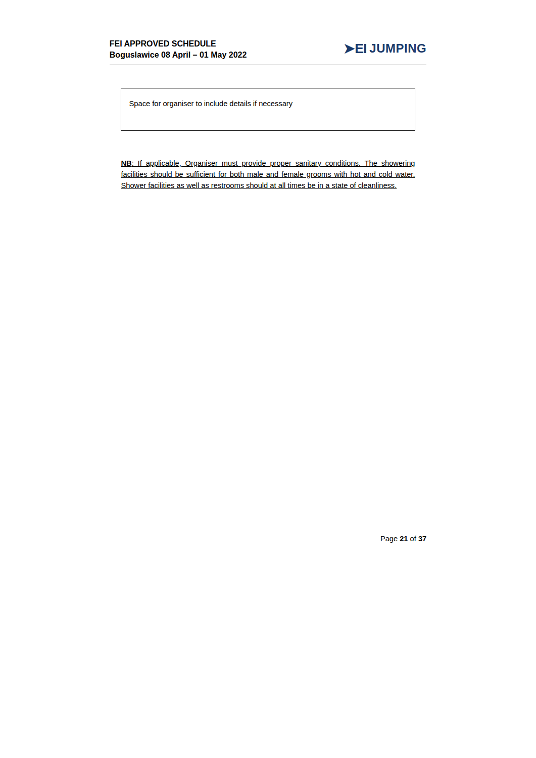FEI APPROVED SCHEDULE
Boguslawice 08 April – 01 May 2022
➤EI JUMPING
Space for organiser to include details if necessary
NB: If applicable, Organiser must provide proper sanitary conditions. The showering facilities should be sufficient for both male and female grooms with hot and cold water. Shower facilities as well as restrooms should at all times be in a state of cleanliness.
Page 21 of 37